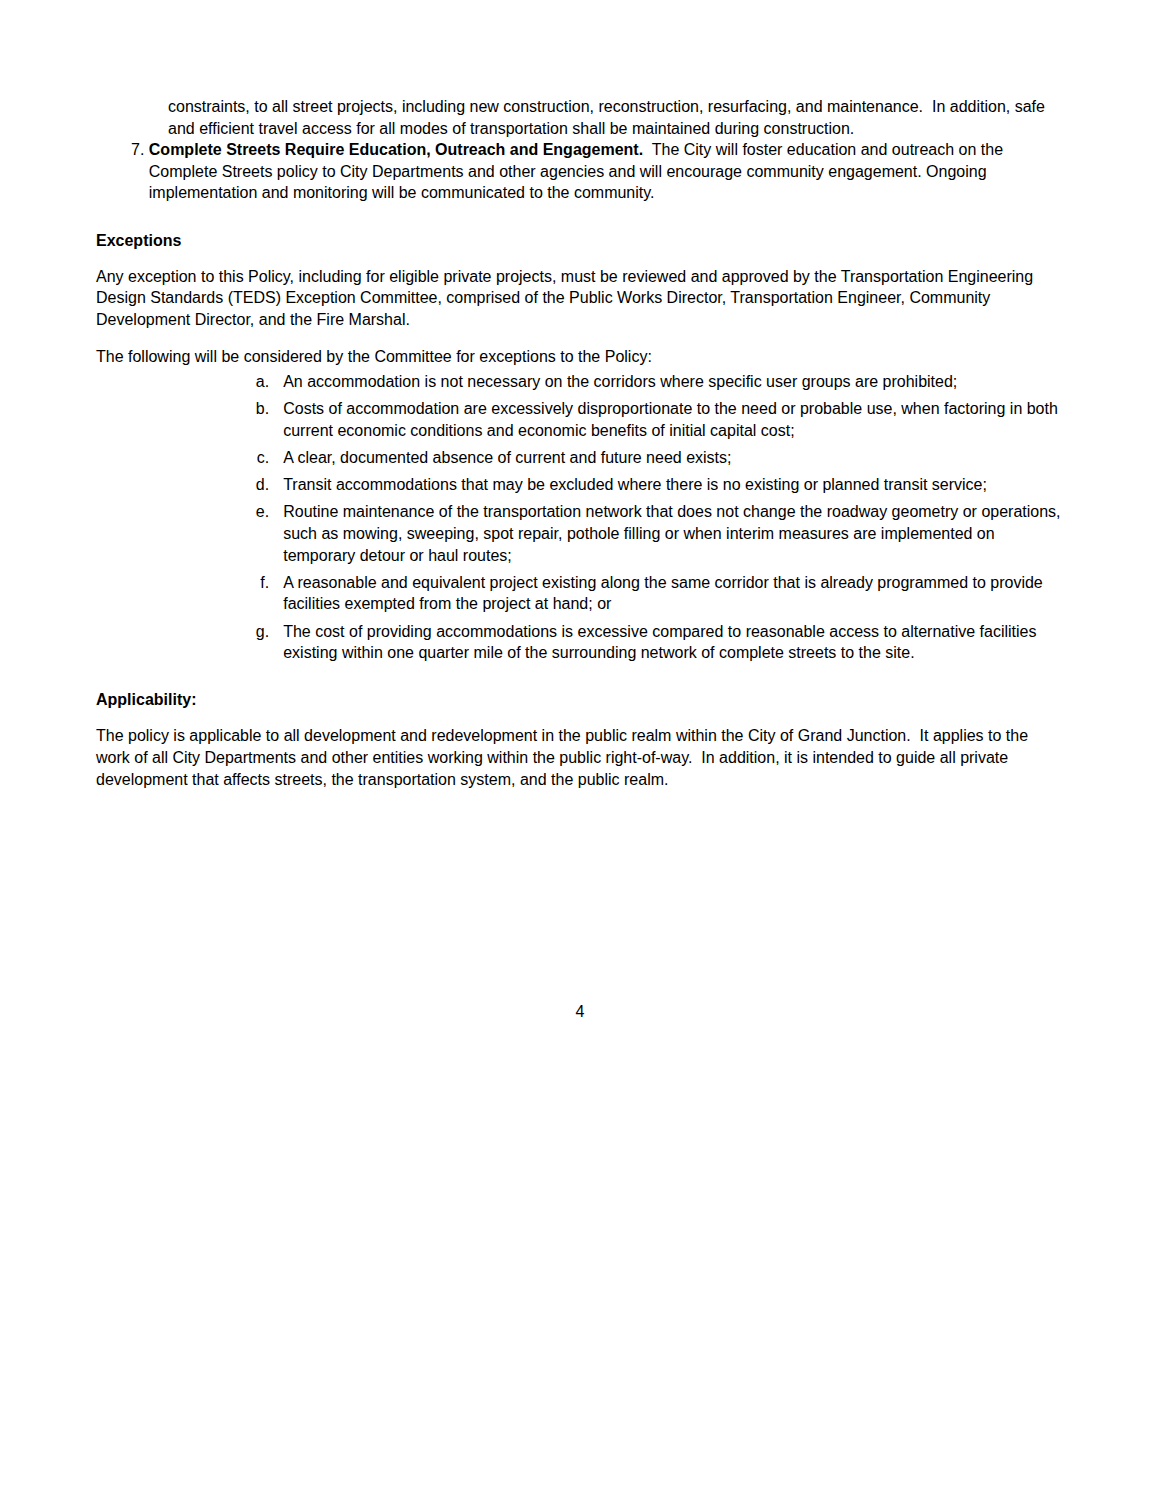constraints, to all street projects, including new construction, reconstruction, resurfacing, and maintenance. In addition, safe and efficient travel access for all modes of transportation shall be maintained during construction.
Complete Streets Require Education, Outreach and Engagement. The City will foster education and outreach on the Complete Streets policy to City Departments and other agencies and will encourage community engagement. Ongoing implementation and monitoring will be communicated to the community.
Exceptions
Any exception to this Policy, including for eligible private projects, must be reviewed and approved by the Transportation Engineering Design Standards (TEDS) Exception Committee, comprised of the Public Works Director, Transportation Engineer, Community Development Director, and the Fire Marshal.
The following will be considered by the Committee for exceptions to the Policy:
An accommodation is not necessary on the corridors where specific user groups are prohibited;
Costs of accommodation are excessively disproportionate to the need or probable use, when factoring in both current economic conditions and economic benefits of initial capital cost;
A clear, documented absence of current and future need exists;
Transit accommodations that may be excluded where there is no existing or planned transit service;
Routine maintenance of the transportation network that does not change the roadway geometry or operations, such as mowing, sweeping, spot repair, pothole filling or when interim measures are implemented on temporary detour or haul routes;
A reasonable and equivalent project existing along the same corridor that is already programmed to provide facilities exempted from the project at hand; or
The cost of providing accommodations is excessive compared to reasonable access to alternative facilities existing within one quarter mile of the surrounding network of complete streets to the site.
Applicability:
The policy is applicable to all development and redevelopment in the public realm within the City of Grand Junction. It applies to the work of all City Departments and other entities working within the public right-of-way. In addition, it is intended to guide all private development that affects streets, the transportation system, and the public realm.
4